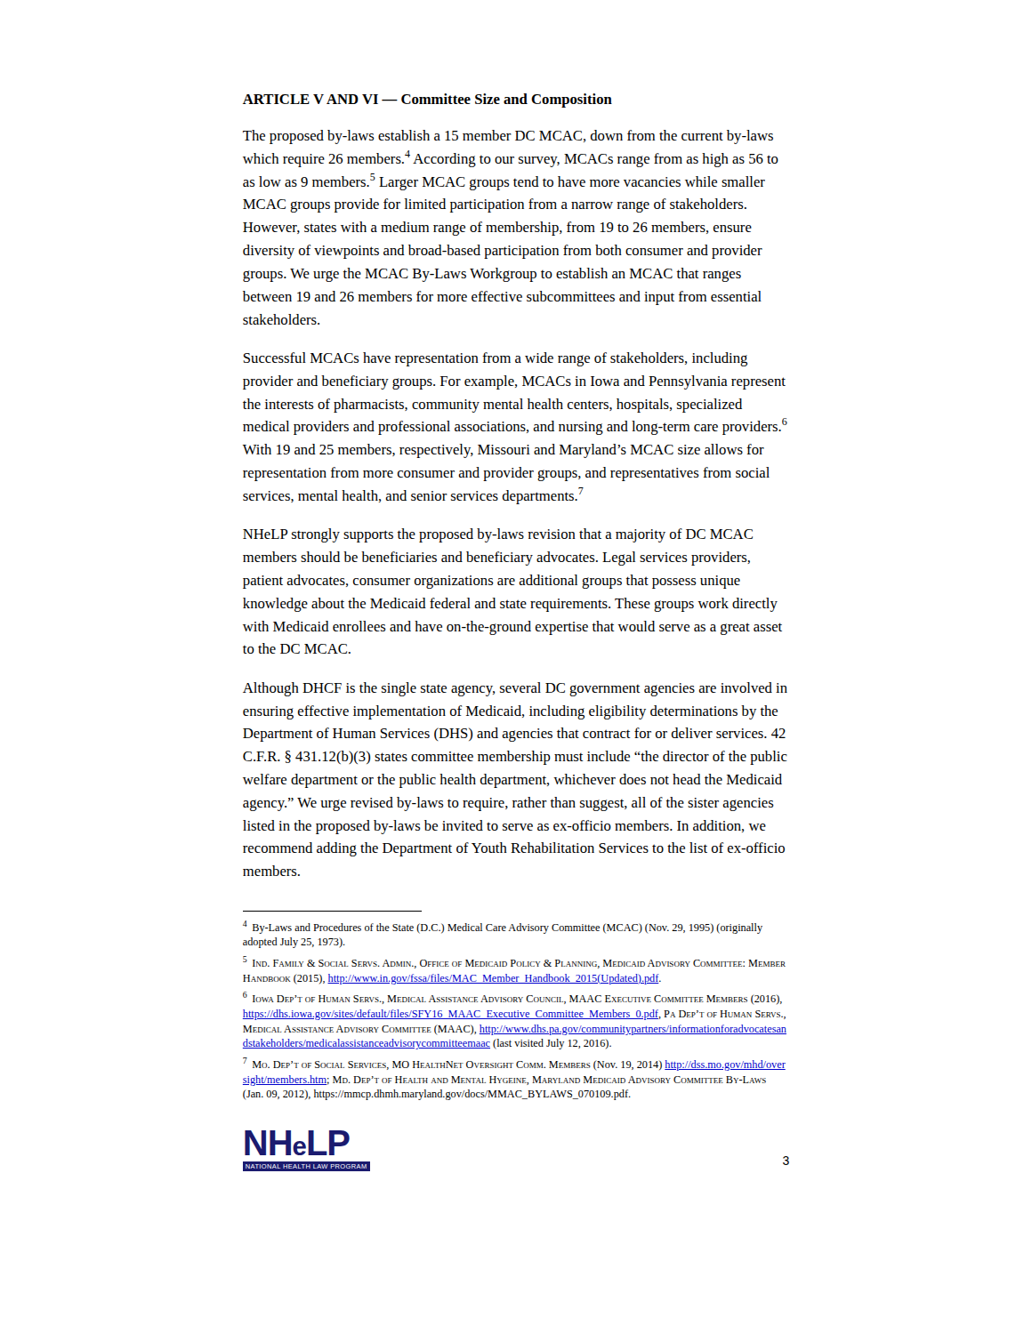ARTICLE V AND VI — Committee Size and Composition
The proposed by-laws establish a 15 member DC MCAC, down from the current by-laws which require 26 members.4 According to our survey, MCACs range from as high as 56 to as low as 9 members.5 Larger MCAC groups tend to have more vacancies while smaller MCAC groups provide for limited participation from a narrow range of stakeholders. However, states with a medium range of membership, from 19 to 26 members, ensure diversity of viewpoints and broad-based participation from both consumer and provider groups. We urge the MCAC By-Laws Workgroup to establish an MCAC that ranges between 19 and 26 members for more effective subcommittees and input from essential stakeholders.
Successful MCACs have representation from a wide range of stakeholders, including provider and beneficiary groups. For example, MCACs in Iowa and Pennsylvania represent the interests of pharmacists, community mental health centers, hospitals, specialized medical providers and professional associations, and nursing and long-term care providers.6 With 19 and 25 members, respectively, Missouri and Maryland’s MCAC size allows for representation from more consumer and provider groups, and representatives from social services, mental health, and senior services departments.7
NHeLP strongly supports the proposed by-laws revision that a majority of DC MCAC members should be beneficiaries and beneficiary advocates. Legal services providers, patient advocates, consumer organizations are additional groups that possess unique knowledge about the Medicaid federal and state requirements. These groups work directly with Medicaid enrollees and have on-the-ground expertise that would serve as a great asset to the DC MCAC.
Although DHCF is the single state agency, several DC government agencies are involved in ensuring effective implementation of Medicaid, including eligibility determinations by the Department of Human Services (DHS) and agencies that contract for or deliver services. 42 C.F.R. § 431.12(b)(3) states committee membership must include “the director of the public welfare department or the public health department, whichever does not head the Medicaid agency.” We urge revised by-laws to require, rather than suggest, all of the sister agencies listed in the proposed by-laws be invited to serve as ex-officio members. In addition, we recommend adding the Department of Youth Rehabilitation Services to the list of ex-officio members.
4 By-Laws and Procedures of the State (D.C.) Medical Care Advisory Committee (MCAC) (Nov. 29, 1995) (originally adopted July 25, 1973).
5 Ind. Family & Social Servs. Admin., Office of Medicaid Policy & Planning, Medicaid Advisory Committee: Member Handbook (2015), http://www.in.gov/fssa/files/MAC_Member_Handbook_2015(Updated).pdf.
6 Iowa Dep’t of Human Servs., Medical Assistance Advisory Council, MAAC Executive Committee Members (2016), https://dhs.iowa.gov/sites/default/files/SFY16_MAAC_Executive_Committee_Members_0.pdf, Pa Dep’t of Human Servs., Medical Assistance Advisory Committee (MAAC), http://www.dhs.pa.gov/communitypartners/informationforadvocatesandstakeholders/medicalassistanceadvisorycommitteemaac (last visited July 12, 2016).
7 Mo. Dep’t of Social Services, MO HealthNet Oversight Comm. Members (Nov. 19, 2014) http://dss.mo.gov/mhd/oversight/members.htm; Md. Dep’t of Health and Mental Hygeine, Maryland Medicaid Advisory Committee By-Laws (Jan. 09, 2012), https://mmcp.dhmh.maryland.gov/docs/MMAC_BYLAWS_070109.pdf.
NHe LP
National Health Law Program
3